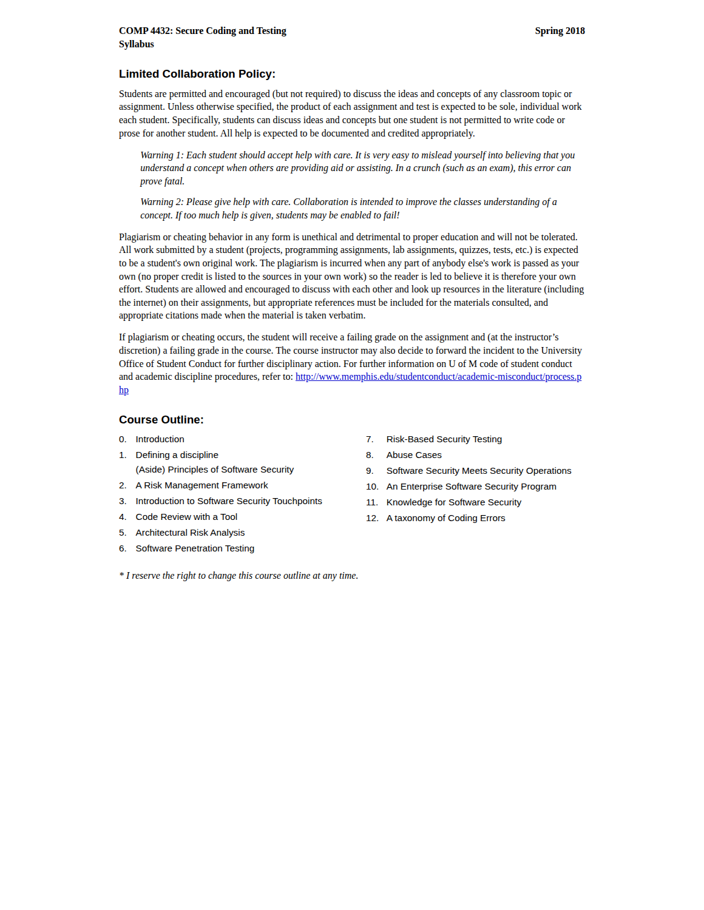COMP 4432: Secure Coding and Testing Spring 2018
Syllabus
Limited Collaboration Policy:
Students are permitted and encouraged (but not required) to discuss the ideas and concepts of any classroom topic or assignment. Unless otherwise specified, the product of each assignment and test is expected to be sole, individual work each student. Specifically, students can discuss ideas and concepts but one student is not permitted to write code or prose for another student. All help is expected to be documented and credited appropriately.
Warning 1: Each student should accept help with care. It is very easy to mislead yourself into believing that you understand a concept when others are providing aid or assisting. In a crunch (such as an exam), this error can prove fatal.
Warning 2: Please give help with care. Collaboration is intended to improve the classes understanding of a concept. If too much help is given, students may be enabled to fail!
Plagiarism or cheating behavior in any form is unethical and detrimental to proper education and will not be tolerated. All work submitted by a student (projects, programming assignments, lab assignments, quizzes, tests, etc.) is expected to be a student's own original work. The plagiarism is incurred when any part of anybody else's work is passed as your own (no proper credit is listed to the sources in your own work) so the reader is led to believe it is therefore your own effort. Students are allowed and encouraged to discuss with each other and look up resources in the literature (including the internet) on their assignments, but appropriate references must be included for the materials consulted, and appropriate citations made when the material is taken verbatim.
If plagiarism or cheating occurs, the student will receive a failing grade on the assignment and (at the instructor’s discretion) a failing grade in the course. The course instructor may also decide to forward the incident to the University Office of Student Conduct for further disciplinary action. For further information on U of M code of student conduct and academic discipline procedures, refer to: http://www.memphis.edu/studentconduct/academic-misconduct/process.php
Course Outline:
Introduction
Defining a discipline (Aside) Principles of Software Security
A Risk Management Framework
Introduction to Software Security Touchpoints
Code Review with a Tool
Architectural Risk Analysis
Software Penetration Testing
Risk-Based Security Testing
Abuse Cases
Software Security Meets Security Operations
An Enterprise Software Security Program
Knowledge for Software Security
A taxonomy of Coding Errors
* I reserve the right to change this course outline at any time.